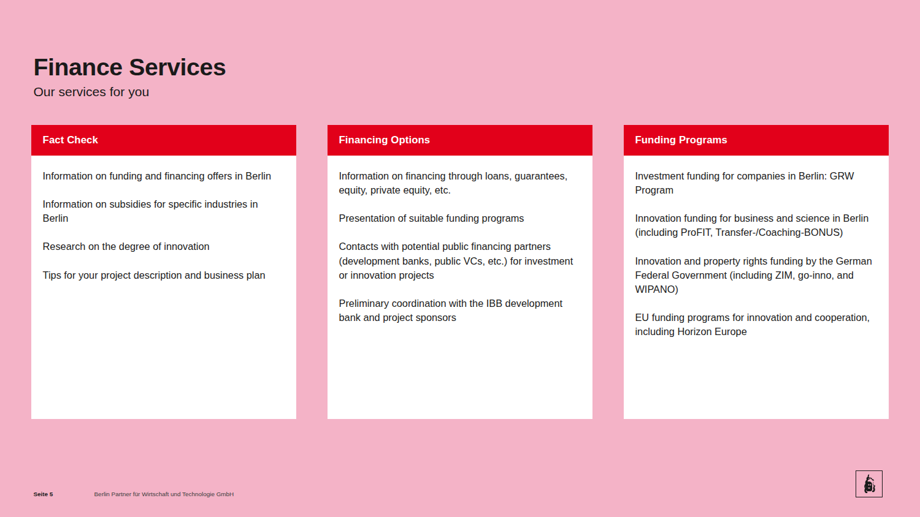Finance Services
Our services for you
Fact Check
Information on funding and financing offers in Berlin
Information on subsidies for specific industries in Berlin
Research on the degree of innovation
Tips for your project description and business plan
Financing Options
Information on financing through loans, guarantees, equity, private equity, etc.
Presentation of suitable funding programs
Contacts with potential public financing partners (development banks, public VCs, etc.) for investment or innovation projects
Preliminary coordination with the IBB development bank and project sponsors
Funding Programs
Investment funding for companies in Berlin: GRW Program
Innovation funding for business and science in Berlin (including ProFIT, Transfer-/Coaching-BONUS)
Innovation and property rights funding by the German Federal Government (including ZIM, go-inno, and WIPANO)
EU funding programs for innovation and cooperation, including Horizon Europe
Seite 5 Berlin Partner für Wirtschaft und Technologie GmbH